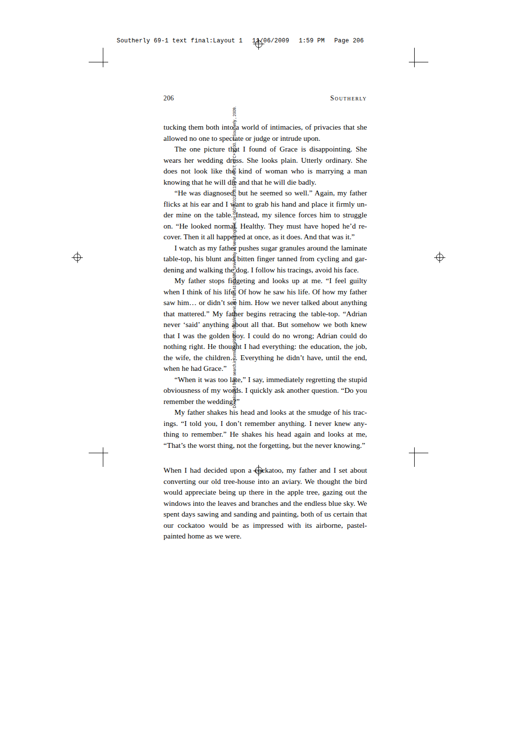Southerly 69-1 text final:Layout 1 11/06/2009 1:59 PM Page 206
Downloaded from search.informit.org/doi/10.3316/informit.261788541601596. University of New England, on 06/20/2022 08:15 PM AEST; UTC+10:00. © Southerly , 2009.
206 Southerly
tucking them both into a world of intimacies, of privacies that she allowed no one to spectate or judge or intrude upon.
The one picture that I found of Grace is disappointing. She wears her wedding dress. She looks plain. Utterly ordinary. She does not look like the kind of woman who is marrying a man knowing that he will die and that he will die badly.
“He was diagnosed, but he seemed so well.” Again, my father flicks at his ear and I want to grab his hand and place it firmly under mine on the table. Instead, my silence forces him to struggle on. “He looked normal. Healthy. They must have hoped he’d recover. Then it all happened at once, as it does. And that was it.”
I watch as my father pushes sugar granules around the laminate table-top, his blunt and bitten finger tanned from cycling and gardening and walking the dog. I follow his tracings, avoid his face.
My father stops fidgeting and looks up at me. “I feel guilty when I think of his life. Of how he saw his life. Of how my father saw him… or didn’t see him. How we never talked about anything that mattered.” My father begins retracing the table-top. “Adrian never ‘said’ anything about all that. But somehow we both knew that I was the golden boy. I could do no wrong; Adrian could do nothing right. He thought I had everything: the education, the job, the wife, the children… Everything he didn’t have, until the end, when he had Grace.”
“When it was too late,” I say, immediately regretting the stupid obviousness of my words. I quickly ask another question. “Do you remember the wedding?”
My father shakes his head and looks at the smudge of his tracings. “I told you, I don’t remember anything. I never knew anything to remember.” He shakes his head again and looks at me, “That’s the worst thing, not the forgetting, but the never knowing.”
When I had decided upon a cockatoo, my father and I set about converting our old tree-house into an aviary. We thought the bird would appreciate being up there in the apple tree, gazing out the windows into the leaves and branches and the endless blue sky. We spent days sawing and sanding and painting, both of us certain that our cockatoo would be as impressed with its airborne, pastel-painted home as we were.